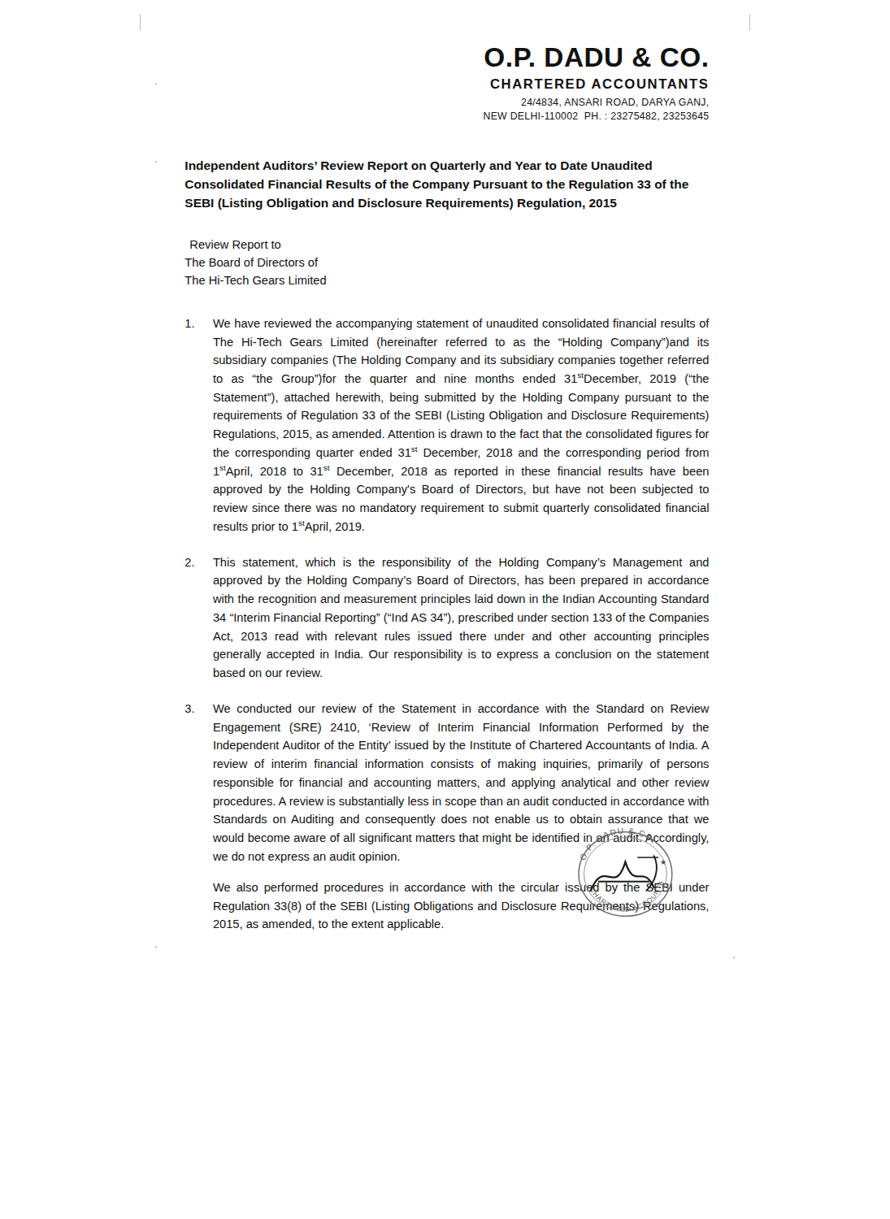O.P. DADU & CO.
CHARTERED ACCOUNTANTS
24/4834, ANSARI ROAD, DARYA GANJ,
NEW DELHI-110002 PH. : 23275482, 23253645
Independent Auditors’ Review Report on Quarterly and Year to Date Unaudited Consolidated Financial Results of the Company Pursuant to the Regulation 33 of the SEBI (Listing Obligation and Disclosure Requirements) Regulation, 2015
Review Report to
The Board of Directors of
The Hi-Tech Gears Limited
We have reviewed the accompanying statement of unaudited consolidated financial results of The Hi-Tech Gears Limited (hereinafter referred to as the “Holding Company”)and its subsidiary companies (The Holding Company and its subsidiary companies together referred to as “the Group”)for the quarter and nine months ended 31stDecember, 2019 (“the Statement”), attached herewith, being submitted by the Holding Company pursuant to the requirements of Regulation 33 of the SEBI (Listing Obligation and Disclosure Requirements) Regulations, 2015, as amended. Attention is drawn to the fact that the consolidated figures for the corresponding quarter ended 31st December, 2018 and the corresponding period from 1stApril, 2018 to 31st December, 2018 as reported in these financial results have been approved by the Holding Company's Board of Directors, but have not been subjected to review since there was no mandatory requirement to submit quarterly consolidated financial results prior to 1stApril, 2019.
This statement, which is the responsibility of the Holding Company’s Management and approved by the Holding Company’s Board of Directors, has been prepared in accordance with the recognition and measurement principles laid down in the Indian Accounting Standard 34 “Interim Financial Reporting” (“Ind AS 34”), prescribed under section 133 of the Companies Act, 2013 read with relevant rules issued there under and other accounting principles generally accepted in India. Our responsibility is to express a conclusion on the statement based on our review.
We conducted our review of the Statement in accordance with the Standard on Review Engagement (SRE) 2410, ‘Review of Interim Financial Information Performed by the Independent Auditor of the Entity’ issued by the Institute of Chartered Accountants of India. A review of interim financial information consists of making inquiries, primarily of persons responsible for financial and accounting matters, and applying analytical and other review procedures. A review is substantially less in scope than an audit conducted in accordance with Standards on Auditing and consequently does not enable us to obtain assurance that we would become aware of all significant matters that might be identified in an audit. Accordingly, we do not express an audit opinion.
We also performed procedures in accordance with the circular issued by the SEBI under Regulation 33(8) of the SEBI (Listing Obligations and Disclosure Requirements) Regulations, 2015, as amended, to the extent applicable.
O.P. DADU & CO. CHARTERED ACCOUNTANTS ★
' ' ' '